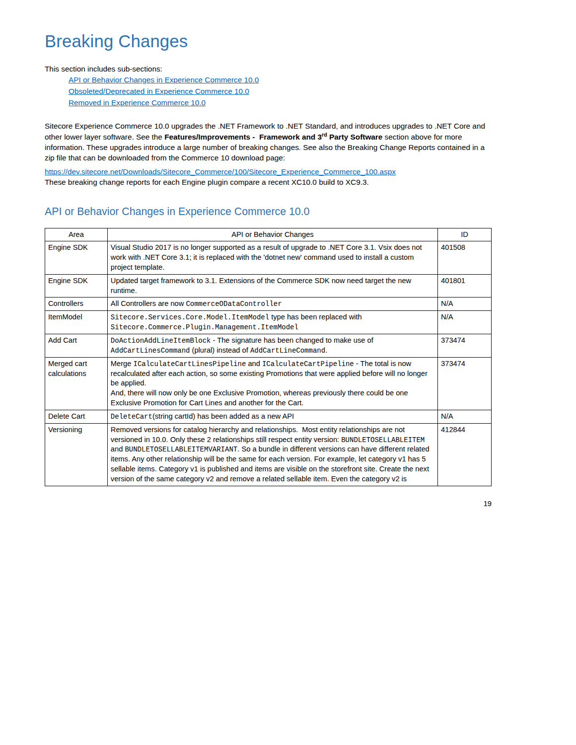Breaking Changes
This section includes sub-sections:
API or Behavior Changes in Experience Commerce 10.0
Obsoleted/Deprecated in Experience Commerce 10.0
Removed in Experience Commerce 10.0
Sitecore Experience Commerce 10.0 upgrades the .NET Framework to .NET Standard, and introduces upgrades to .NET Core and other lower layer software. See the Features/Improvements - Framework and 3rd Party Software section above for more information. These upgrades introduce a large number of breaking changes. See also the Breaking Change Reports contained in a zip file that can be downloaded from the Commerce 10 download page:
https://dev.sitecore.net/Downloads/Sitecore_Commerce/100/Sitecore_Experience_Commerce_100.aspx
These breaking change reports for each Engine plugin compare a recent XC10.0 build to XC9.3.
API or Behavior Changes in Experience Commerce 10.0
| Area | API or Behavior Changes | ID |
| --- | --- | --- |
| Engine SDK | Visual Studio 2017 is no longer supported as a result of upgrade to .NET Core 3.1. Vsix does not work with .NET Core 3.1; it is replaced with the 'dotnet new' command used to install a custom project template. | 401508 |
| Engine SDK | Updated target framework to 3.1. Extensions of the Commerce SDK now need target the new runtime. | 401801 |
| Controllers | All Controllers are now CommerceODataController | N/A |
| ItemModel | Sitecore.Services.Core.Model.ItemModel type has been replaced with Sitecore.Commerce.Plugin.Management.ItemModel | N/A |
| Add Cart | DoActionAddLineItemBlock - The signature has been changed to make use of AddCartLinesCommand (plural) instead of AddCartLineCommand . | 373474 |
| Merged cart calculations | Merge ICalculateCartLinesPipeline and ICalculateCartPipeline - The total is now recalculated after each action, so some existing Promotions that were applied before will no longer be applied. And, there will now only be one Exclusive Promotion, whereas previously there could be one Exclusive Promotion for Cart Lines and another for the Cart. | 373474 |
| Delete Cart | DeleteCart (string cartId) has been added as a new API | N/A |
| Versioning | Removed versions for catalog hierarchy and relationships. Most entity relationships are not versioned in 10.0. Only these 2 relationships still respect entity version: BUNDLETOSELLABLEITEM and BUNDLETOSELLABLEITEMVARIANT . So a bundle in different versions can have different related items. Any other relationship will be the same for each version. For example, let category v1 has 5 sellable items. Category v1 is published and items are visible on the storefront site. Create the next version of the same category v2 and remove a related sellable item. Even the category v2 is | 412844 |
19